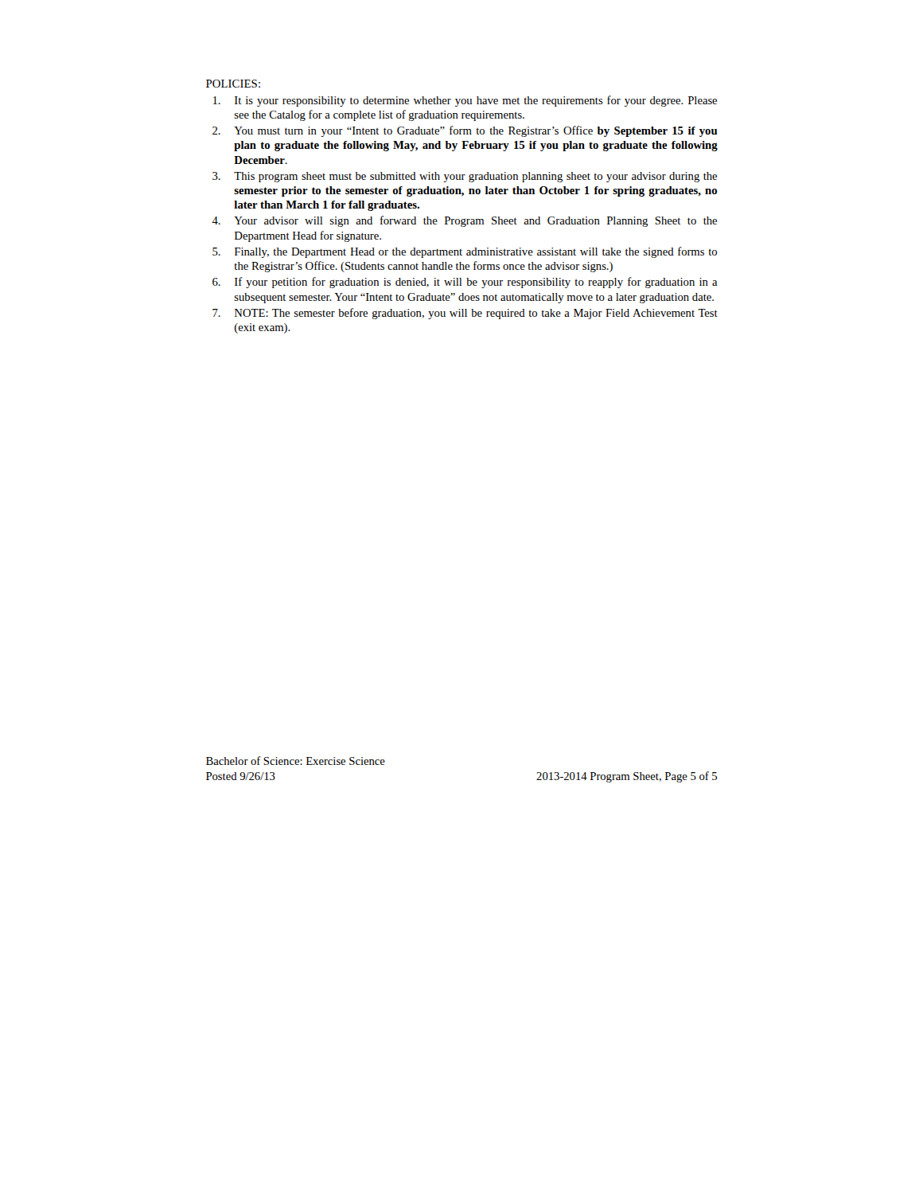POLICIES:
It is your responsibility to determine whether you have met the requirements for your degree. Please see the Catalog for a complete list of graduation requirements.
You must turn in your “Intent to Graduate” form to the Registrar’s Office by September 15 if you plan to graduate the following May, and by February 15 if you plan to graduate the following December.
This program sheet must be submitted with your graduation planning sheet to your advisor during the semester prior to the semester of graduation, no later than October 1 for spring graduates, no later than March 1 for fall graduates.
Your advisor will sign and forward the Program Sheet and Graduation Planning Sheet to the Department Head for signature.
Finally, the Department Head or the department administrative assistant will take the signed forms to the Registrar’s Office. (Students cannot handle the forms once the advisor signs.)
If your petition for graduation is denied, it will be your responsibility to reapply for graduation in a subsequent semester. Your “Intent to Graduate” does not automatically move to a later graduation date.
NOTE: The semester before graduation, you will be required to take a Major Field Achievement Test (exit exam).
Bachelor of Science: Exercise Science
Posted 9/26/13
2013-2014 Program Sheet, Page 5 of 5